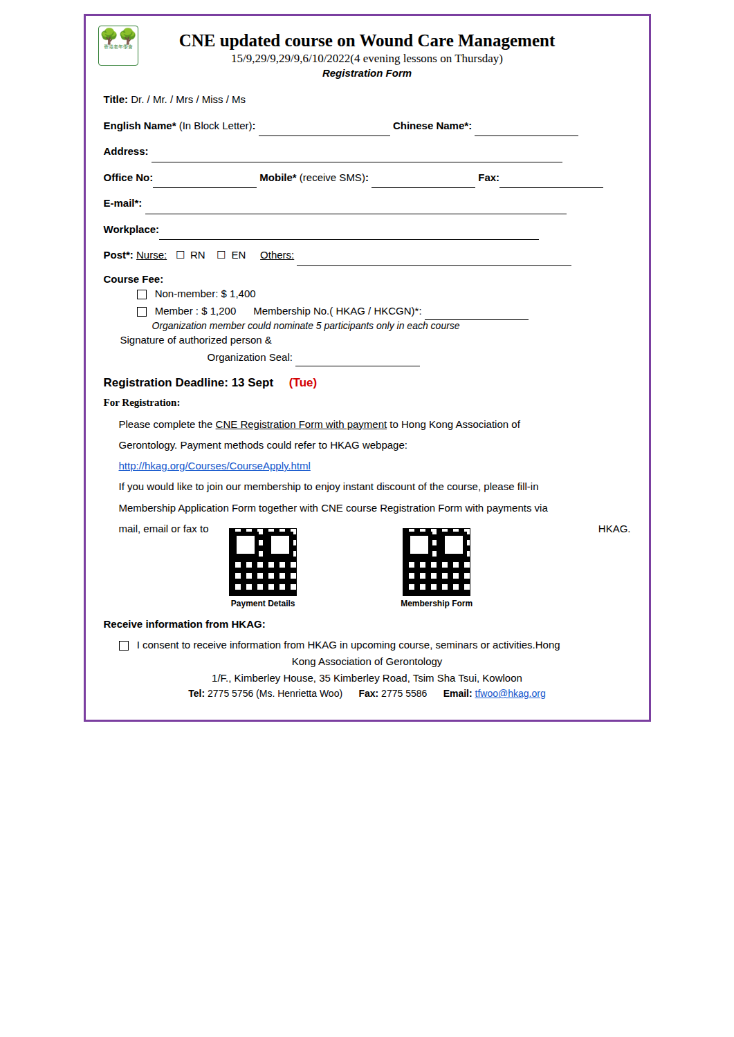🌳🌳 香港老年學會
CNE updated course on Wound Care Management
15/9,29/9,29/9,6/10/2022(4 evening lessons on Thursday)
Registration Form
Title: Dr. / Mr. / Mrs / Miss / Ms
English Name* (In Block Letter): Chinese Name*:
Address:
Office No: Mobile* (receive SMS): Fax:
E-mail*:
Workplace:
Post*: Nurse: ☐ RN ☐ EN Others:
Course Fee:
Non-member: $ 1,400
Member : $ 1,200 Membership No.( HKAG / HKCGN)*:
Organization member could nominate 5 participants only in each course
Signature of authorized person &
Organization Seal:
Registration Deadline: 13 Sept (Tue)
For Registration:
Please complete the CNE Registration Form with payment to Hong Kong Association of
Gerontology. Payment methods could refer to HKAG webpage:
http://hkag.org/Courses/CourseApply.html
If you would like to join our membership to enjoy instant discount of the course, please fill-in
Membership Application Form together with CNE course Registration Form with payments via
mail, email or fax to HKAG.
Payment Details
Membership Form
Receive information from HKAG:
I consent to receive information from HKAG in upcoming course, seminars or activities.Hong
Kong Association of Gerontology
1/F., Kimberley House, 35 Kimberley Road, Tsim Sha Tsui, Kowloon
Tel: 2775 5756 (Ms. Henrietta Woo) Fax: 2775 5586 Email: tfwoo@hkag.org